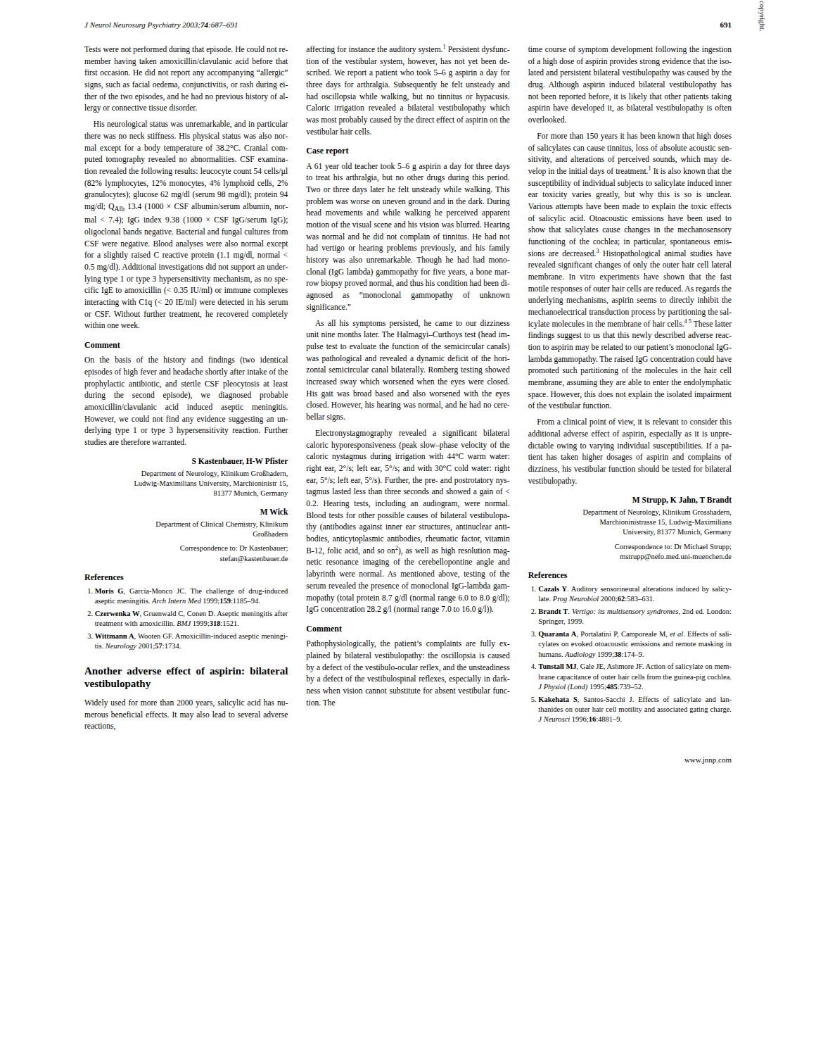J Neurol Neurosurg Psychiatry 2003;74:687–691
691
Tests were not performed during that episode. He could not remember having taken amoxicillin/clavulanic acid before that first occasion. He did not report any accompanying “allergic” signs, such as facial oedema, conjunctivitis, or rash during either of the two episodes, and he had no previous history of allergy or connective tissue disorder.
His neurological status was unremarkable, and in particular there was no neck stiffness. His physical status was also normal except for a body temperature of 38.2°C. Cranial computed tomography revealed no abnormalities. CSF examination revealed the following results: leucocyte count 54 cells/µl (82% lymphocytes, 12% monocytes, 4% lymphoid cells, 2% granulocytes); glucose 62 mg/dl (serum 98 mg/dl); protein 94 mg/dl; QAlb 13.4 (1000 × CSF albumin/serum albumin, normal < 7.4); IgG index 9.38 (1000 × CSF IgG/serum IgG); oligoclonal bands negative. Bacterial and fungal cultures from CSF were negative. Blood analyses were also normal except for a slightly raised C reactive protein (1.1 mg/dl, normal < 0.5 mg/dl). Additional investigations did not support an underlying type 1 or type 3 hypersensitivity mechanism, as no specific IgE to amoxicillin (< 0.35 IU/ml) or immune complexes interacting with C1q (< 20 IE/ml) were detected in his serum or CSF. Without further treatment, he recovered completely within one week.
Comment
On the basis of the history and findings (two identical episodes of high fever and headache shortly after intake of the prophylactic antibiotic, and sterile CSF pleocytosis at least during the second episode), we diagnosed probable amoxicillin/clavulanic acid induced aseptic meningitis. However, we could not find any evidence suggesting an underlying type 1 or type 3 hypersensitivity reaction. Further studies are therefore warranted.
S Kastenbauer, H-W Pfister
Department of Neurology, Klinikum Großhadern,
Ludwig-Maximilians University, Marchioninistr 15,
81377 Munich, Germany
M Wick
Department of Clinical Chemistry, Klinikum
Großhadern
Correspondence to: Dr Kastenbauer;
stefan@kastenbauer.de
References
Moris G, Garcia-Monco JC. The challenge of drug-induced aseptic meningitis. Arch Intern Med 1999;159:1185–94.
Czerwenka W, Gruenwald C, Conen D. Aseptic meningitis after treatment with amoxicillin. BMJ 1999;318:1521.
Wittmann A, Wooten GF. Amoxicillin-induced aseptic meningitis. Neurology 2001;57:1734.
Another adverse effect of aspirin: bilateral vestibulopathy
Widely used for more than 2000 years, salicylic acid has numerous beneficial effects. It may also lead to several adverse reactions,
affecting for instance the auditory system.1 Persistent dysfunction of the vestibular system, however, has not yet been described. We report a patient who took 5–6 g aspirin a day for three days for arthralgia. Subsequently he felt unsteady and had oscillopsia while walking, but no tinnitus or hypacusis. Caloric irrigation revealed a bilateral vestibulopathy which was most probably caused by the direct effect of aspirin on the vestibular hair cells.
Case report
A 61 year old teacher took 5–6 g aspirin a day for three days to treat his arthralgia, but no other drugs during this period. Two or three days later he felt unsteady while walking. This problem was worse on uneven ground and in the dark. During head movements and while walking he perceived apparent motion of the visual scene and his vision was blurred. Hearing was normal and he did not complain of tinnitus. He had not had vertigo or hearing problems previously, and his family history was also unremarkable. Though he had had monoclonal (IgG lambda) gammopathy for five years, a bone marrow biopsy proved normal, and thus his condition had been diagnosed as “monoclonal gammopathy of unknown significance.”
As all his symptoms persisted, he came to our dizziness unit nine months later. The Halmagyi–Curthoys test (head impulse test to evaluate the function of the semicircular canals) was pathological and revealed a dynamic deficit of the horizontal semicircular canal bilaterally. Romberg testing showed increased sway which worsened when the eyes were closed. His gait was broad based and also worsened with the eyes closed. However, his hearing was normal, and he had no cerebellar signs.
Electronystagmography revealed a significant bilateral caloric hyporesponsiveness (peak slow–phase velocity of the caloric nystagmus during irrigation with 44°C warm water: right ear, 2°/s; left ear, 5°/s; and with 30°C cold water: right ear, 5°/s; left ear, 5°/s). Further, the pre- and postrotatory nystagmus lasted less than three seconds and showed a gain of < 0.2. Hearing tests, including an audiogram, were normal. Blood tests for other possible causes of bilateral vestibulopathy (antibodies against inner ear structures, antinuclear antibodies, anticytoplasmic antibodies, rheumatic factor, vitamin B-12, folic acid, and so on2), as well as high resolution magnetic resonance imaging of the cerebellopontine angle and labyrinth were normal. As mentioned above, testing of the serum revealed the presence of monoclonal IgG-lambda gammopathy (total protein 8.7 g/dl (normal range 6.0 to 8.0 g/dl); IgG concentration 28.2 g/l (normal range 7.0 to 16.0 g/l)).
Comment
Pathophysiologically, the patient’s complaints are fully explained by bilateral vestibulopathy: the oscillopsia is caused by a defect of the vestibulo-ocular reflex, and the unsteadiness by a defect of the vestibulospinal reflexes, especially in darkness when vision cannot substitute for absent vestibular function. The
time course of symptom development following the ingestion of a high dose of aspirin provides strong evidence that the isolated and persistent bilateral vestibulopathy was caused by the drug. Although aspirin induced bilateral vestibulopathy has not been reported before, it is likely that other patients taking aspirin have developed it, as bilateral vestibulopathy is often overlooked.
For more than 150 years it has been known that high doses of salicylates can cause tinnitus, loss of absolute acoustic sensitivity, and alterations of perceived sounds, which may develop in the initial days of treatment.1 It is also known that the susceptibility of individual subjects to salicylate induced inner ear toxicity varies greatly, but why this is so is unclear. Various attempts have been made to explain the toxic effects of salicylic acid. Otoacoustic emissions have been used to show that salicylates cause changes in the mechanosensory functioning of the cochlea; in particular, spontaneous emissions are decreased.3 Histopathological animal studies have revealed significant changes of only the outer hair cell lateral membrane. In vitro experiments have shown that the fast motile responses of outer hair cells are reduced. As regards the underlying mechanisms, aspirin seems to directly inhibit the mechanoelectrical transduction process by partitioning the salicylate molecules in the membrane of hair cells.4 5 These latter findings suggest to us that this newly described adverse reaction to aspirin may be related to our patient’s monoclonal IgG-lambda gammopathy. The raised IgG concentration could have promoted such partitioning of the molecules in the hair cell membrane, assuming they are able to enter the endolymphatic space. However, this does not explain the isolated impairment of the vestibular function.
From a clinical point of view, it is relevant to consider this additional adverse effect of aspirin, especially as it is unpredictable owing to varying individual susceptibilities. If a patient has taken higher dosages of aspirin and complains of dizziness, his vestibular function should be tested for bilateral vestibulopathy.
M Strupp, K Jahn, T Brandt
Department of Neurology, Klinikum Grosshadern,
Marchioninistrasse 15, Ludwig-Maximilians
University, 81377 Munich, Germany
Correspondence to: Dr Michael Strupp;
mstrupp@nefo.med.uni-muenchen.de
References
Cazals Y. Auditory sensorineural alterations induced by salicylate. Prog Neurobiol 2000;62:583–631.
Brandt T. Vertigo: its multisensory syndromes, 2nd ed. London: Springer, 1999.
Quaranta A, Portalatini P, Camporeale M, et al. Effects of salicylates on evoked otoacoustic emissions and remote masking in humans. Audiology 1999;38:174–9.
Tunstall MJ, Gale JE, Ashmore JF. Action of salicylate on membrane capacitance of outer hair cells from the guinea-pig cochlea. J Physiol (Lond) 1995;485:739–52.
Kakehata S, Santos-Sacchi J. Effects of salicylate and lanthanides on outer hair cell motility and associated gating charge. J Neurosci 1996;16:4881–9.
www.jnnp.com
J Neurol Neurosurg Psychiatry: first published as 10.1136/jnnp.74.5.687 on 1 May 2003. Downloaded from http://jnnp.bmj.com/ on June 24, 2022 by guest. Protected by copyright.